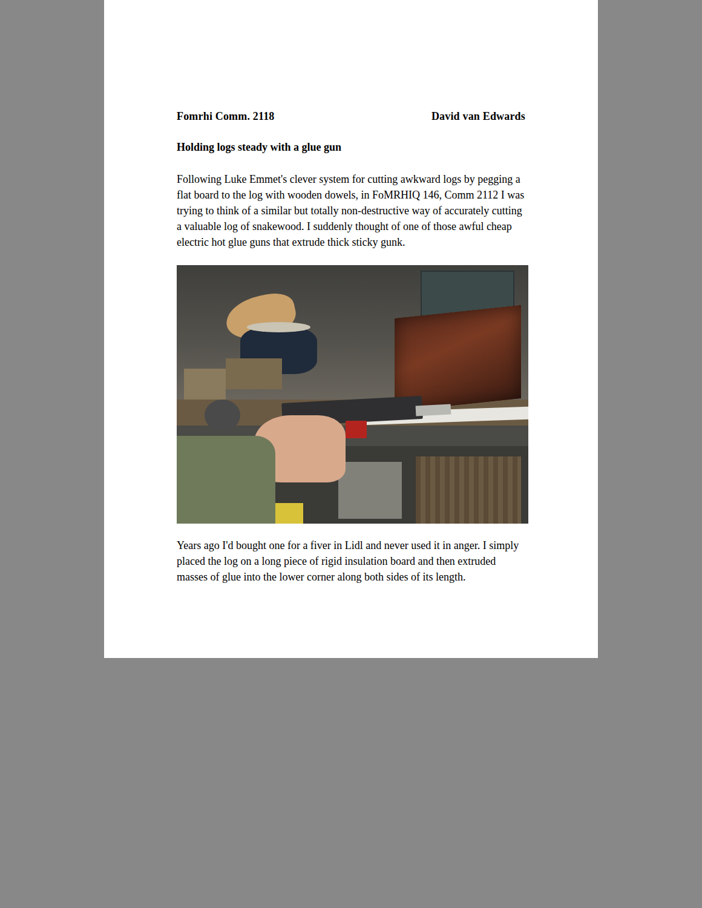Fomrhi Comm. 2118 David van Edwards
Holding logs steady with a glue gun
Following Luke Emmet's clever system for cutting awkward logs by pegging a flat board to the log with wooden dowels, in FoMRHIQ 146, Comm 2112 I was trying to think of a similar but totally non-destructive way of accurately cutting a valuable log of snakewood. I suddenly thought of one of those awful cheap electric hot glue guns that extrude thick sticky gunk.
Years ago I'd bought one for a fiver in Lidl and never used it in anger. I simply placed the log on a long piece of rigid insulation board and then extruded masses of glue into the lower corner along both sides of its length.